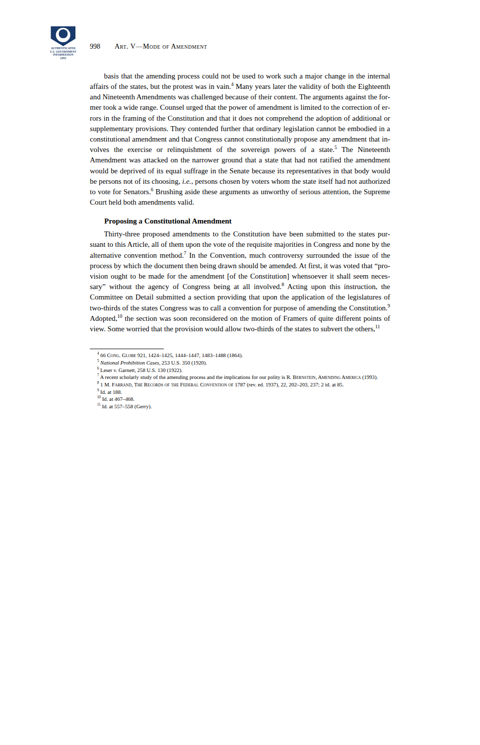Authenticated
U.S. Government
Information
GPO
998 Art. V—Mode of Amendment
basis that the amending process could not be used to work such a major change in the internal affairs of the states, but the protest was in vain.4 Many years later the validity of both the Eighteenth and Nineteenth Amendments was challenged because of their content. The arguments against the former took a wide range. Counsel urged that the power of amendment is limited to the correction of errors in the framing of the Constitution and that it does not comprehend the adoption of additional or supplementary provisions. They contended further that ordinary legislation cannot be embodied in a constitutional amendment and that Congress cannot constitutionally propose any amendment that involves the exercise or relinquishment of the sovereign powers of a state.5 The Nineteenth Amendment was attacked on the narrower ground that a state that had not ratified the amendment would be deprived of its equal suffrage in the Senate because its representatives in that body would be persons not of its choosing, i.e., persons chosen by voters whom the state itself had not authorized to vote for Senators.6 Brushing aside these arguments as unworthy of serious attention, the Supreme Court held both amendments valid.
Proposing a Constitutional Amendment
Thirty-three proposed amendments to the Constitution have been submitted to the states pursuant to this Article, all of them upon the vote of the requisite majorities in Congress and none by the alternative convention method.7 In the Convention, much controversy surrounded the issue of the process by which the document then being drawn should be amended. At first, it was voted that “provision ought to be made for the amendment [of the Constitution] whensoever it shall seem necessary” without the agency of Congress being at all involved.8 Acting upon this instruction, the Committee on Detail submitted a section providing that upon the application of the legislatures of two-thirds of the states Congress was to call a convention for purpose of amending the Constitution.9 Adopted,10 the section was soon reconsidered on the motion of Framers of quite different points of view. Some worried that the provision would allow two-thirds of the states to subvert the others,11
4 66 Cong. Globe 921, 1424–1425, 1444–1447, 1483–1488 (1864).
5 National Prohibition Cases, 253 U.S. 350 (1920).
6 Leser v. Garnett, 258 U.S. 130 (1922).
7 A recent scholarly study of the amending process and the implications for our polity is R. Bernstein, Amending America (1993).
8 1 M. Farrand, The Records of the Federal Convention of 1787 (rev. ed. 1937), 22, 202–203, 237; 2 id. at 85.
9 Id. at 188.
10 Id. at 467–468.
11 Id. at 557–558 (Gerry).